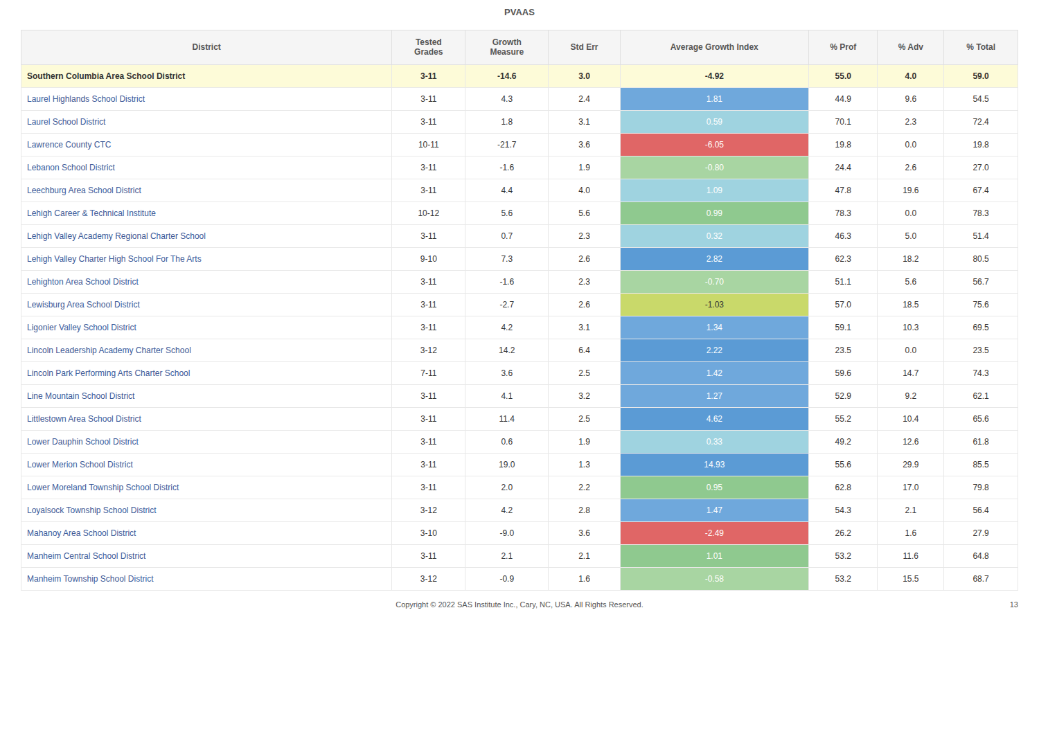PVAAS
| District | Tested Grades | Growth Measure | Std Err | Average Growth Index | % Prof | % Adv | % Total |
| --- | --- | --- | --- | --- | --- | --- | --- |
| Southern Columbia Area School District | 3-11 | -14.6 | 3.0 | -4.92 | 55.0 | 4.0 | 59.0 |
| Laurel Highlands School District | 3-11 | 4.3 | 2.4 | 1.81 | 44.9 | 9.6 | 54.5 |
| Laurel School District | 3-11 | 1.8 | 3.1 | 0.59 | 70.1 | 2.3 | 72.4 |
| Lawrence County CTC | 10-11 | -21.7 | 3.6 | -6.05 | 19.8 | 0.0 | 19.8 |
| Lebanon School District | 3-11 | -1.6 | 1.9 | -0.80 | 24.4 | 2.6 | 27.0 |
| Leechburg Area School District | 3-11 | 4.4 | 4.0 | 1.09 | 47.8 | 19.6 | 67.4 |
| Lehigh Career & Technical Institute | 10-12 | 5.6 | 5.6 | 0.99 | 78.3 | 0.0 | 78.3 |
| Lehigh Valley Academy Regional Charter School | 3-11 | 0.7 | 2.3 | 0.32 | 46.3 | 5.0 | 51.4 |
| Lehigh Valley Charter High School For The Arts | 9-10 | 7.3 | 2.6 | 2.82 | 62.3 | 18.2 | 80.5 |
| Lehighton Area School District | 3-11 | -1.6 | 2.3 | -0.70 | 51.1 | 5.6 | 56.7 |
| Lewisburg Area School District | 3-11 | -2.7 | 2.6 | -1.03 | 57.0 | 18.5 | 75.6 |
| Ligonier Valley School District | 3-11 | 4.2 | 3.1 | 1.34 | 59.1 | 10.3 | 69.5 |
| Lincoln Leadership Academy Charter School | 3-12 | 14.2 | 6.4 | 2.22 | 23.5 | 0.0 | 23.5 |
| Lincoln Park Performing Arts Charter School | 7-11 | 3.6 | 2.5 | 1.42 | 59.6 | 14.7 | 74.3 |
| Line Mountain School District | 3-11 | 4.1 | 3.2 | 1.27 | 52.9 | 9.2 | 62.1 |
| Littlestown Area School District | 3-11 | 11.4 | 2.5 | 4.62 | 55.2 | 10.4 | 65.6 |
| Lower Dauphin School District | 3-11 | 0.6 | 1.9 | 0.33 | 49.2 | 12.6 | 61.8 |
| Lower Merion School District | 3-11 | 19.0 | 1.3 | 14.93 | 55.6 | 29.9 | 85.5 |
| Lower Moreland Township School District | 3-11 | 2.0 | 2.2 | 0.95 | 62.8 | 17.0 | 79.8 |
| Loyalsock Township School District | 3-12 | 4.2 | 2.8 | 1.47 | 54.3 | 2.1 | 56.4 |
| Mahanoy Area School District | 3-10 | -9.0 | 3.6 | -2.49 | 26.2 | 1.6 | 27.9 |
| Manheim Central School District | 3-11 | 2.1 | 2.1 | 1.01 | 53.2 | 11.6 | 64.8 |
| Manheim Township School District | 3-12 | -0.9 | 1.6 | -0.58 | 53.2 | 15.5 | 68.7 |
Copyright © 2022 SAS Institute Inc., Cary, NC, USA. All Rights Reserved. 13